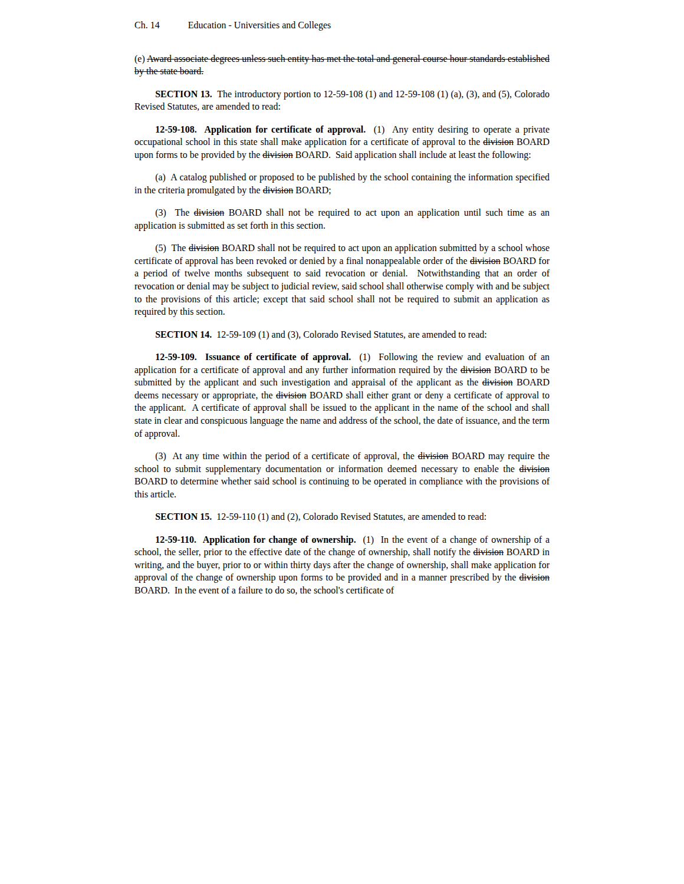Ch. 14 Education - Universities and Colleges
(e) Award associate degrees unless such entity has met the total and general course hour standards established by the state board.
SECTION 13. The introductory portion to 12-59-108 (1) and 12-59-108 (1) (a), (3), and (5), Colorado Revised Statutes, are amended to read:
12-59-108. Application for certificate of approval. (1) Any entity desiring to operate a private occupational school in this state shall make application for a certificate of approval to the division BOARD upon forms to be provided by the division BOARD. Said application shall include at least the following:
(a) A catalog published or proposed to be published by the school containing the information specified in the criteria promulgated by the division BOARD;
(3) The division BOARD shall not be required to act upon an application until such time as an application is submitted as set forth in this section.
(5) The division BOARD shall not be required to act upon an application submitted by a school whose certificate of approval has been revoked or denied by a final nonappealable order of the division BOARD for a period of twelve months subsequent to said revocation or denial. Notwithstanding that an order of revocation or denial may be subject to judicial review, said school shall otherwise comply with and be subject to the provisions of this article; except that said school shall not be required to submit an application as required by this section.
SECTION 14. 12-59-109 (1) and (3), Colorado Revised Statutes, are amended to read:
12-59-109. Issuance of certificate of approval. (1) Following the review and evaluation of an application for a certificate of approval and any further information required by the division BOARD to be submitted by the applicant and such investigation and appraisal of the applicant as the division BOARD deems necessary or appropriate, the division BOARD shall either grant or deny a certificate of approval to the applicant. A certificate of approval shall be issued to the applicant in the name of the school and shall state in clear and conspicuous language the name and address of the school, the date of issuance, and the term of approval.
(3) At any time within the period of a certificate of approval, the division BOARD may require the school to submit supplementary documentation or information deemed necessary to enable the division BOARD to determine whether said school is continuing to be operated in compliance with the provisions of this article.
SECTION 15. 12-59-110 (1) and (2), Colorado Revised Statutes, are amended to read:
12-59-110. Application for change of ownership. (1) In the event of a change of ownership of a school, the seller, prior to the effective date of the change of ownership, shall notify the division BOARD in writing, and the buyer, prior to or within thirty days after the change of ownership, shall make application for approval of the change of ownership upon forms to be provided and in a manner prescribed by the division BOARD. In the event of a failure to do so, the school's certificate of